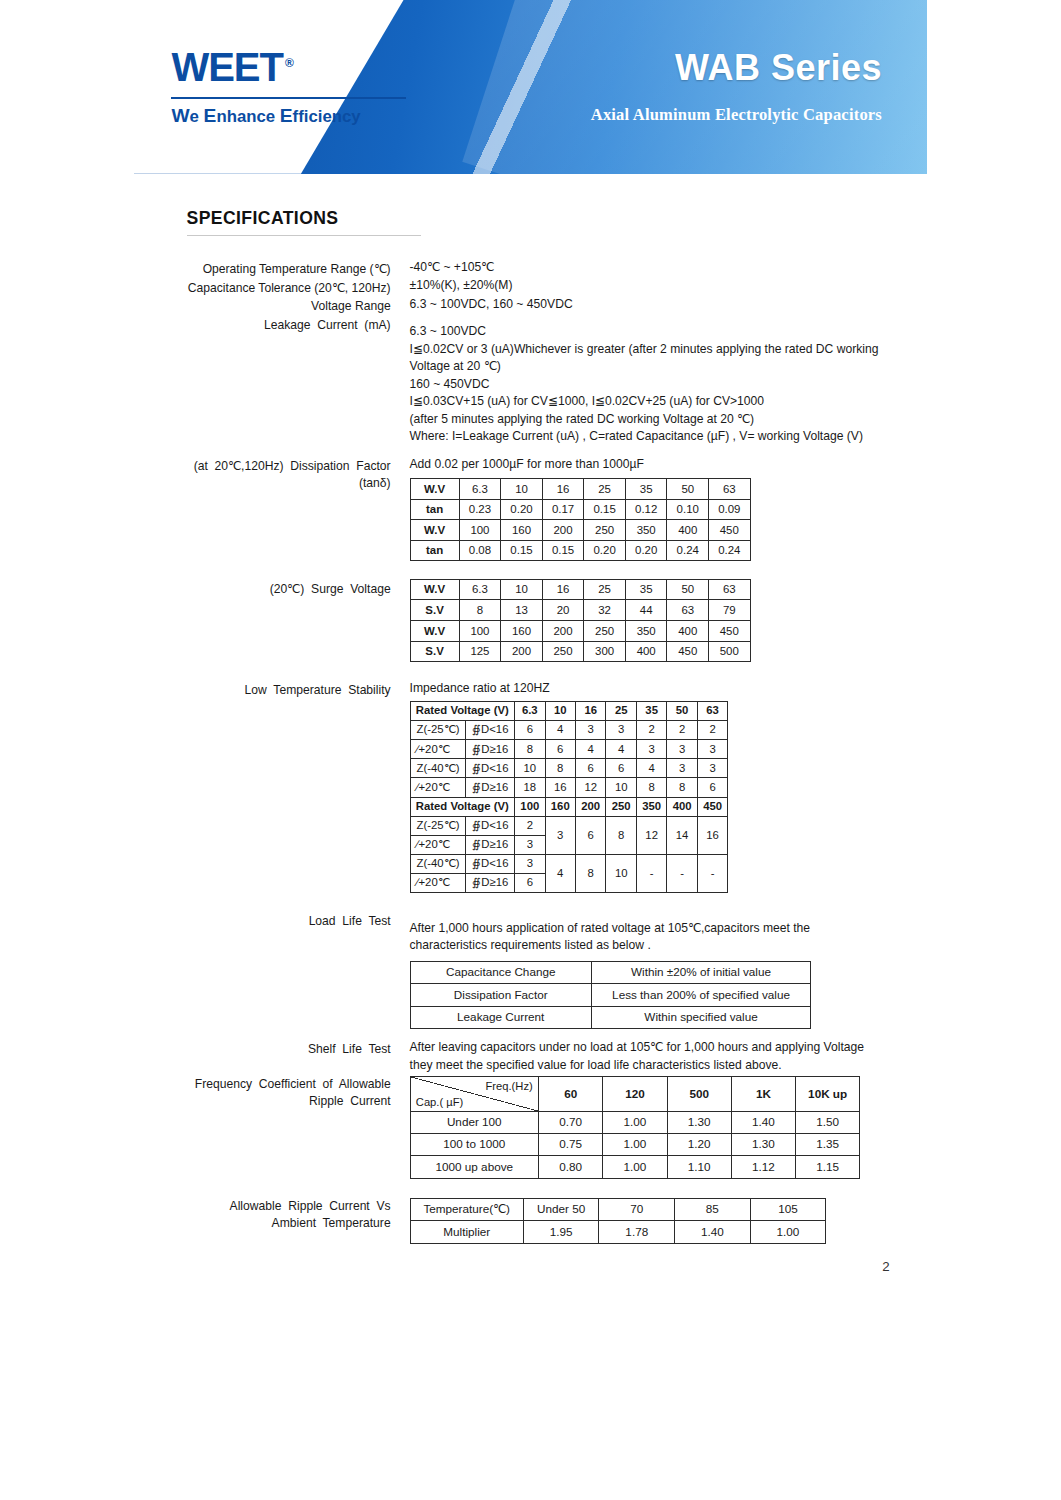WEET®
We Enhance Efficiency
WAB Series
Axial Aluminum Electrolytic Capacitors
SPECIFICATIONS
Operating Temperature Range (℃)
-40℃ ~ +105℃
Capacitance Tolerance (20℃, 120Hz)
±10%(K), ±20%(M)
Voltage Range
6.3 ~ 100VDC, 160 ~ 450VDC
Leakage Current (mA)
6.3 ~ 100VDC
I≦0.02CV or 3 (uA)Whichever is greater (after 2 minutes applying the rated DC working Voltage at 20 ℃)
160 ~ 450VDC
I≦0.03CV+15 (uA) for CV≦1000, I≦0.02CV+25 (uA) for CV>1000
(after 5 minutes applying the rated DC working Voltage at 20 ℃)
Where: I=Leakage Current (uA) , C=rated Capacitance (µF) , V= working Voltage (V)
(at 20℃,120Hz) Dissipation Factor
(tanδ)
Add 0.02 per 1000µF for more than 1000µF
| W.V | 6.3 | 10 | 16 | 25 | 35 | 50 | 63 |
| tan | 0.23 | 0.20 | 0.17 | 0.15 | 0.12 | 0.10 | 0.09 |
| W.V | 100 | 160 | 200 | 250 | 350 | 400 | 450 |
| tan | 0.08 | 0.15 | 0.15 | 0.20 | 0.20 | 0.24 | 0.24 |
(20℃) Surge Voltage
| W.V | 6.3 | 10 | 16 | 25 | 35 | 50 | 63 |
| S.V | 8 | 13 | 20 | 32 | 44 | 63 | 79 |
| W.V | 100 | 160 | 200 | 250 | 350 | 400 | 450 |
| S.V | 125 | 200 | 250 | 300 | 400 | 450 | 500 |
Low Temperature Stability
Impedance ratio at 120HZ
| Rated Voltage (V) | 6.3 | 10 | 16 | 25 | 35 | 50 | 63 |
| Z(-25℃) | ∯D<16 | 6 | 4 | 3 | 3 | 2 | 2 | 2 |
| ∕+20℃ | ∯D≥16 | 8 | 6 | 4 | 4 | 3 | 3 | 3 |
| Z(-40℃) | ∯D<16 | 10 | 8 | 6 | 6 | 4 | 3 | 3 |
| ∕+20℃ | ∯D≥16 | 18 | 16 | 12 | 10 | 8 | 8 | 6 |
| Rated Voltage (V) | 100 | 160 | 200 | 250 | 350 | 400 | 450 |
| Z(-25℃) | ∯D<16 | 2 | 3 | 6 | 8 | 12 | 14 | 16 |
| ∕+20℃ | ∯D≥16 | 3 |
| Z(-40℃) | ∯D<16 | 3 | 4 | 8 | 10 | - | - | - |
| ∕+20℃ | ∯D≥16 | 6 |
Load Life Test
After 1,000 hours application of rated voltage at 105℃,capacitors meet the characteristics requirements listed as below .
| Capacitance Change | Within ±20% of initial value |
| Dissipation Factor | Less than 200% of specified value |
| Leakage Current | Within specified value |
Shelf Life Test
After leaving capacitors under no load at 105℃ for 1,000 hours and applying Voltage they meet the specified value for load life characteristics listed above.
Frequency Coefficient of Allowable
Ripple Current
| Freq.(Hz) Cap.( µF) | 60 | 120 | 500 | 1K | 10K up |
| --- | --- | --- | --- | --- | --- |
| Under 100 | 0.70 | 1.00 | 1.30 | 1.40 | 1.50 |
| 100 to 1000 | 0.75 | 1.00 | 1.20 | 1.30 | 1.35 |
| 1000 up above | 0.80 | 1.00 | 1.10 | 1.12 | 1.15 |
Allowable Ripple Current Vs
Ambient Temperature
| Temperature(℃) | Under 50 | 70 | 85 | 105 |
| Multiplier | 1.95 | 1.78 | 1.40 | 1.00 |
2